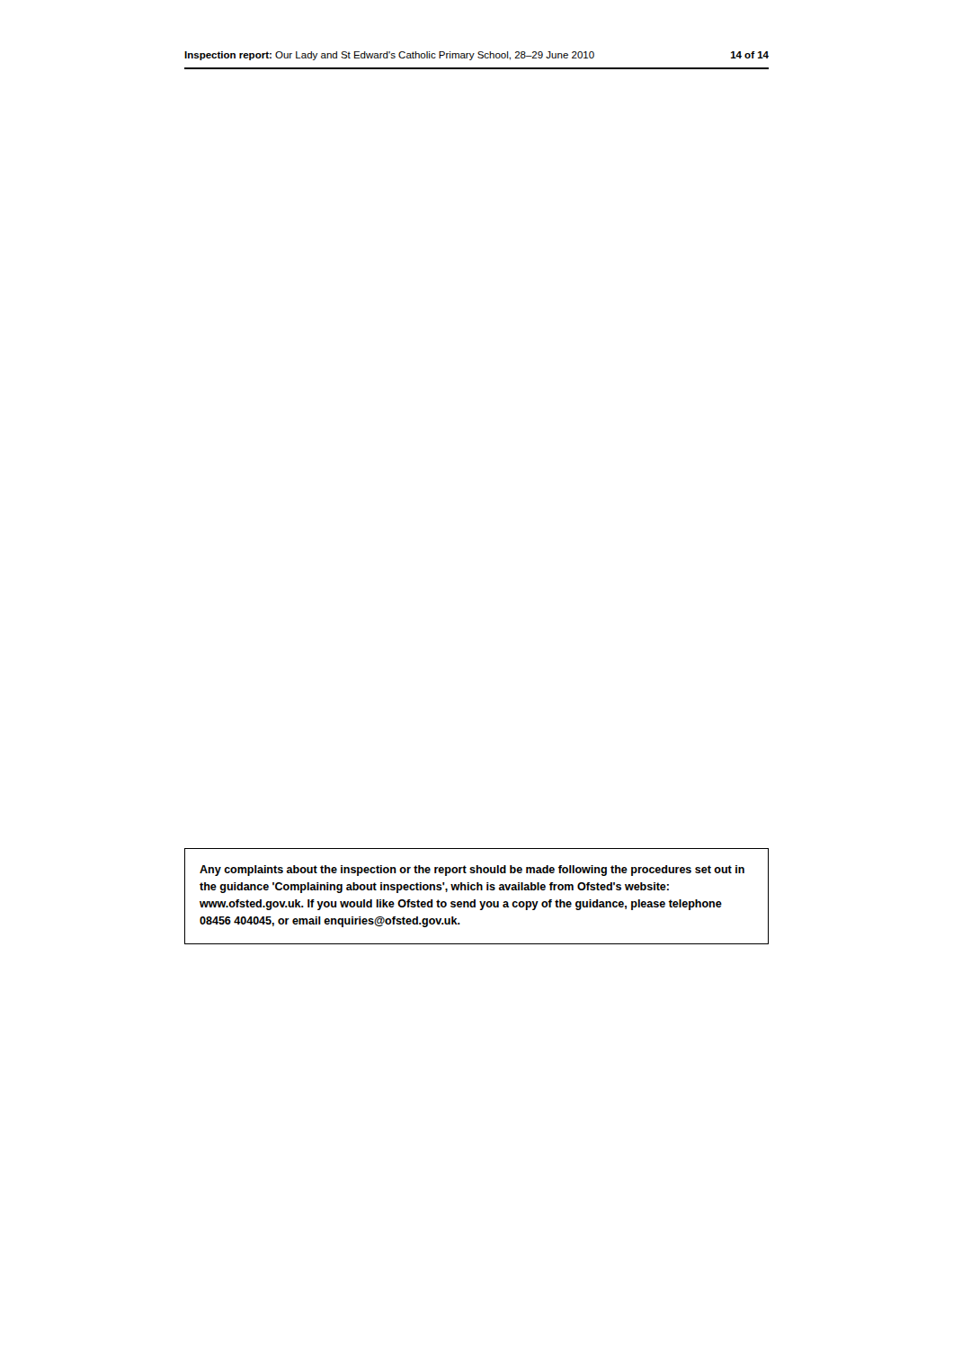Inspection report: Our Lady and St Edward's Catholic Primary School, 28–29 June 2010
14 of 14
Any complaints about the inspection or the report should be made following the procedures set out in the guidance 'Complaining about inspections', which is available from Ofsted's website: www.ofsted.gov.uk. If you would like Ofsted to send you a copy of the guidance, please telephone 08456 404045, or email enquiries@ofsted.gov.uk.